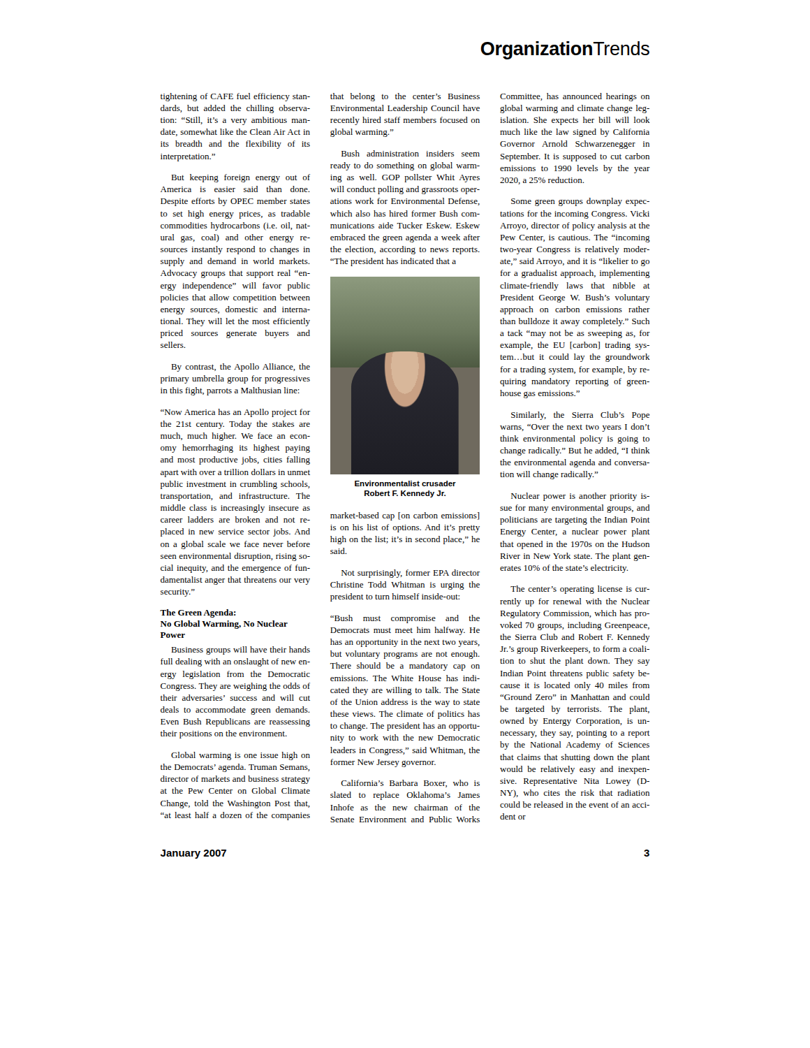Organization Trends
tightening of CAFE fuel efficiency standards, but added the chilling observation: “Still, it’s a very ambitious mandate, somewhat like the Clean Air Act in its breadth and the flexibility of its interpretation.”
But keeping foreign energy out of America is easier said than done. Despite efforts by OPEC member states to set high energy prices, as tradable commodities hydrocarbons (i.e. oil, natural gas, coal) and other energy resources instantly respond to changes in supply and demand in world markets. Advocacy groups that support real “energy independence” will favor public policies that allow competition between energy sources, domestic and international. They will let the most efficiently priced sources generate buyers and sellers.
By contrast, the Apollo Alliance, the primary umbrella group for progressives in this fight, parrots a Malthusian line:
“Now America has an Apollo project for the 21st century. Today the stakes are much, much higher. We face an economy hemorrhaging its highest paying and most productive jobs, cities falling apart with over a trillion dollars in unmet public investment in crumbling schools, transportation, and infrastructure. The middle class is increasingly insecure as career ladders are broken and not replaced in new service sector jobs. And on a global scale we face never before seen environmental disruption, rising social inequity, and the emergence of fundamentalist anger that threatens our very security.”
The Green Agenda:
No Global Warming, No Nuclear Power
Business groups will have their hands full dealing with an onslaught of new energy legislation from the Democratic Congress. They are weighing the odds of their adversaries’ success and will cut deals to accommodate green demands. Even Bush Republicans are reassessing their positions on the environment.
Global warming is one issue high on the Democrats’ agenda. Truman Semans, director of markets and business strategy at the Pew Center on Global Climate Change, told the Washington Post that, “at least half a dozen of the companies that belong to the center’s Business Environmental Leadership Council have recently hired staff members focused on global warming.”
Bush administration insiders seem ready to do something on global warming as well. GOP pollster Whit Ayres will conduct polling and grassroots operations work for Environmental Defense, which also has hired former Bush communications aide Tucker Eskew. Eskew embraced the green agenda a week after the election, according to news reports. “The president has indicated that a
Environmentalist crusader
Robert F. Kennedy Jr.
market-based cap [on carbon emissions] is on his list of options. And it’s pretty high on the list; it’s in second place,” he said.
Not surprisingly, former EPA director Christine Todd Whitman is urging the president to turn himself inside-out:
“Bush must compromise and the Democrats must meet him halfway. He has an opportunity in the next two years, but voluntary programs are not enough. There should be a mandatory cap on emissions. The White House has indicated they are willing to talk. The State of the Union address is the way to state these views. The climate of politics has to change. The president has an opportunity to work with the new Democratic leaders in Congress,” said Whitman, the former New Jersey governor.
California’s Barbara Boxer, who is slated to replace Oklahoma’s James Inhofe as the new chairman of the Senate Environment and Public Works Committee, has announced hearings on global warming and climate change legislation. She expects her bill will look much like the law signed by California Governor Arnold Schwarzenegger in September. It is supposed to cut carbon emissions to 1990 levels by the year 2020, a 25% reduction.
Some green groups downplay expectations for the incoming Congress. Vicki Arroyo, director of policy analysis at the Pew Center, is cautious. The “incoming two-year Congress is relatively moderate,” said Arroyo, and it is “likelier to go for a gradualist approach, implementing climate-friendly laws that nibble at President George W. Bush’s voluntary approach on carbon emissions rather than bulldoze it away completely.” Such a tack “may not be as sweeping as, for example, the EU [carbon] trading system…but it could lay the groundwork for a trading system, for example, by requiring mandatory reporting of greenhouse gas emissions.”
Similarly, the Sierra Club’s Pope warns, “Over the next two years I don’t think environmental policy is going to change radically.” But he added, “I think the environmental agenda and conversation will change radically.”
Nuclear power is another priority issue for many environmental groups, and politicians are targeting the Indian Point Energy Center, a nuclear power plant that opened in the 1970s on the Hudson River in New York state. The plant generates 10% of the state’s electricity.
The center’s operating license is currently up for renewal with the Nuclear Regulatory Commission, which has provoked 70 groups, including Greenpeace, the Sierra Club and Robert F. Kennedy Jr.’s group Riverkeepers, to form a coalition to shut the plant down. They say Indian Point threatens public safety because it is located only 40 miles from “Ground Zero” in Manhattan and could be targeted by terrorists. The plant, owned by Entergy Corporation, is unnecessary, they say, pointing to a report by the National Academy of Sciences that claims that shutting down the plant would be relatively easy and inexpensive. Representative Nita Lowey (D-NY), who cites the risk that radiation could be released in the event of an accident or
January 2007 3